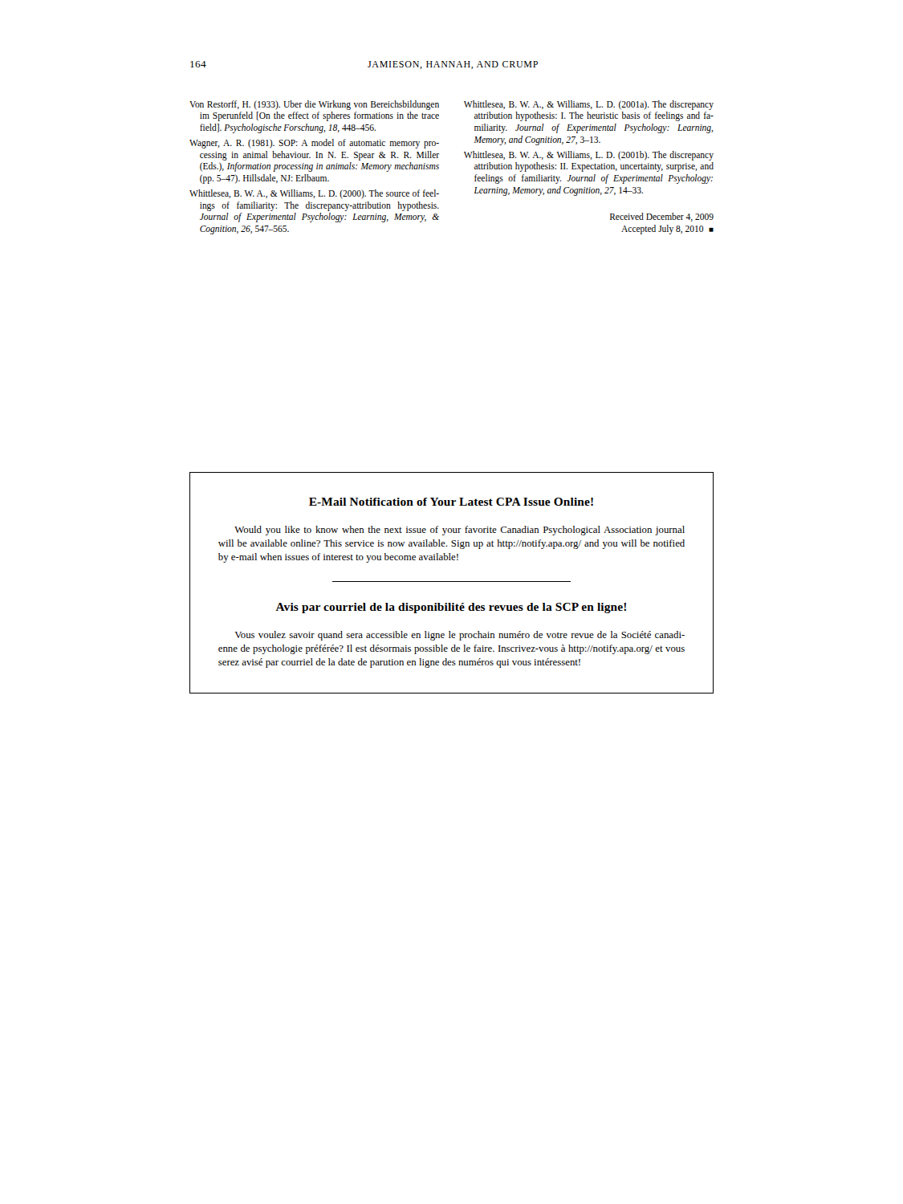164
Jamieson, Hannah, and Crump
Von Restorff, H. (1933). Uber die Wirkung von Bereichsbildungen im Sperunfeld [On the effect of spheres formations in the trace field]. Psychologische Forschung, 18, 448–456.
Wagner, A. R. (1981). SOP: A model of automatic memory processing in animal behaviour. In N. E. Spear & R. R. Miller (Eds.), Information processing in animals: Memory mechanisms (pp. 5–47). Hillsdale, NJ: Erlbaum.
Whittlesea, B. W. A., & Williams, L. D. (2000). The source of feelings of familiarity: The discrepancy-attribution hypothesis. Journal of Experimental Psychology: Learning, Memory, & Cognition, 26, 547–565.
Whittlesea, B. W. A., & Williams, L. D. (2001a). The discrepancy attribution hypothesis: I. The heuristic basis of feelings and familiarity. Journal of Experimental Psychology: Learning, Memory, and Cognition, 27, 3–13.
Whittlesea, B. W. A., & Williams, L. D. (2001b). The discrepancy attribution hypothesis: II. Expectation, uncertainty, surprise, and feelings of familiarity. Journal of Experimental Psychology: Learning, Memory, and Cognition, 27, 14–33.
Received December 4, 2009
Accepted July 8, 2010 ■
E-Mail Notification of Your Latest CPA Issue Online!
Would you like to know when the next issue of your favorite Canadian Psychological Association journal will be available online? This service is now available. Sign up at http://notify.apa.org/ and you will be notified by e-mail when issues of interest to you become available!
Avis par courriel de la disponibilité des revues de la SCP en ligne!
Vous voulez savoir quand sera accessible en ligne le prochain numéro de votre revue de la Société canadienne de psychologie préférée? Il est désormais possible de le faire. Inscrivez-vous à http://notify.apa.org/ et vous serez avisé par courriel de la date de parution en ligne des numéros qui vous intéressent!